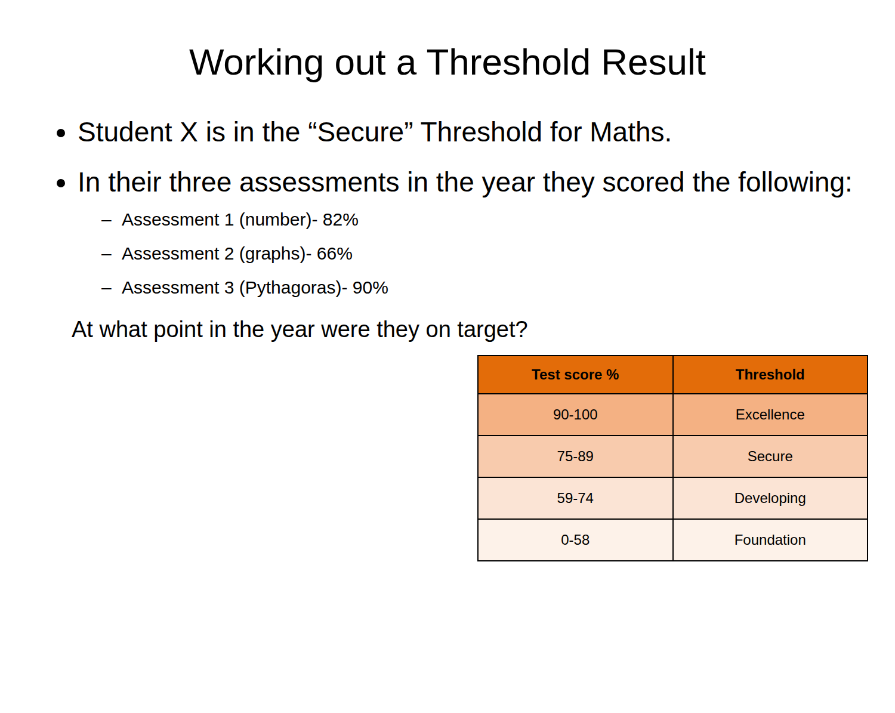Working out a Threshold Result
Student X is in the “Secure” Threshold for Maths.
In their three assessments in the year they scored the following:
Assessment 1 (number)- 82%
Assessment 2 (graphs)- 66%
Assessment 3 (Pythagoras)- 90%
At what point in the year were they on target?
| Test score % | Threshold |
| --- | --- |
| 90-100 | Excellence |
| 75-89 | Secure |
| 59-74 | Developing |
| 0-58 | Foundation |